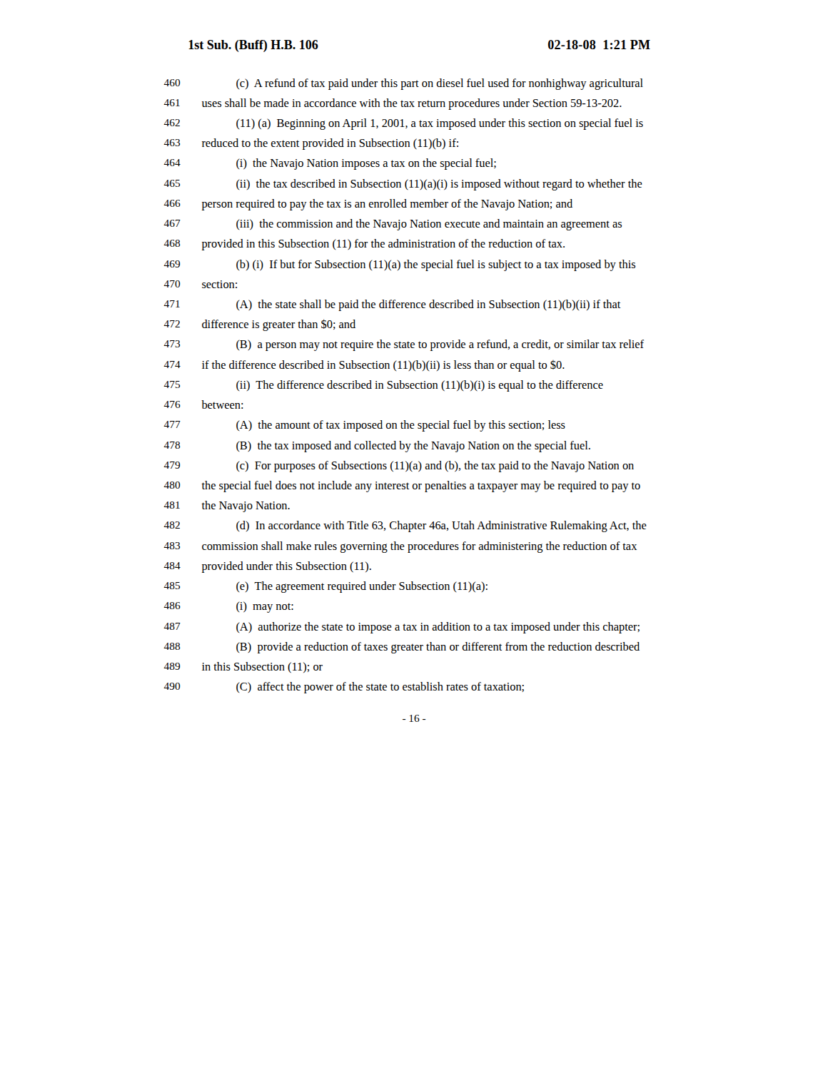1st Sub. (Buff) H.B. 106
02-18-08 1:21 PM
| 460 | (c) A refund of tax paid under this part on diesel fuel used for nonhighway agricultural |
| 461 | uses shall be made in accordance with the tax return procedures under Section 59-13-202. |
| 462 | (11) (a) Beginning on April 1, 2001, a tax imposed under this section on special fuel is |
| 463 | reduced to the extent provided in Subsection (11)(b) if: |
| 464 | (i) the Navajo Nation imposes a tax on the special fuel; |
| 465 | (ii) the tax described in Subsection (11)(a)(i) is imposed without regard to whether the |
| 466 | person required to pay the tax is an enrolled member of the Navajo Nation; and |
| 467 | (iii) the commission and the Navajo Nation execute and maintain an agreement as |
| 468 | provided in this Subsection (11) for the administration of the reduction of tax. |
| 469 | (b) (i) If but for Subsection (11)(a) the special fuel is subject to a tax imposed by this |
| 470 | section: |
| 471 | (A) the state shall be paid the difference described in Subsection (11)(b)(ii) if that |
| 472 | difference is greater than $0; and |
| 473 | (B) a person may not require the state to provide a refund, a credit, or similar tax relief |
| 474 | if the difference described in Subsection (11)(b)(ii) is less than or equal to $0. |
| 475 | (ii) The difference described in Subsection (11)(b)(i) is equal to the difference |
| 476 | between: |
| 477 | (A) the amount of tax imposed on the special fuel by this section; less |
| 478 | (B) the tax imposed and collected by the Navajo Nation on the special fuel. |
| 479 | (c) For purposes of Subsections (11)(a) and (b), the tax paid to the Navajo Nation on |
| 480 | the special fuel does not include any interest or penalties a taxpayer may be required to pay to |
| 481 | the Navajo Nation. |
| 482 | (d) In accordance with Title 63, Chapter 46a, Utah Administrative Rulemaking Act, the |
| 483 | commission shall make rules governing the procedures for administering the reduction of tax |
| 484 | provided under this Subsection (11). |
| 485 | (e) The agreement required under Subsection (11)(a): |
| 486 | (i) may not: |
| 487 | (A) authorize the state to impose a tax in addition to a tax imposed under this chapter; |
| 488 | (B) provide a reduction of taxes greater than or different from the reduction described |
| 489 | in this Subsection (11); or |
| 490 | (C) affect the power of the state to establish rates of taxation; |
- 16 -